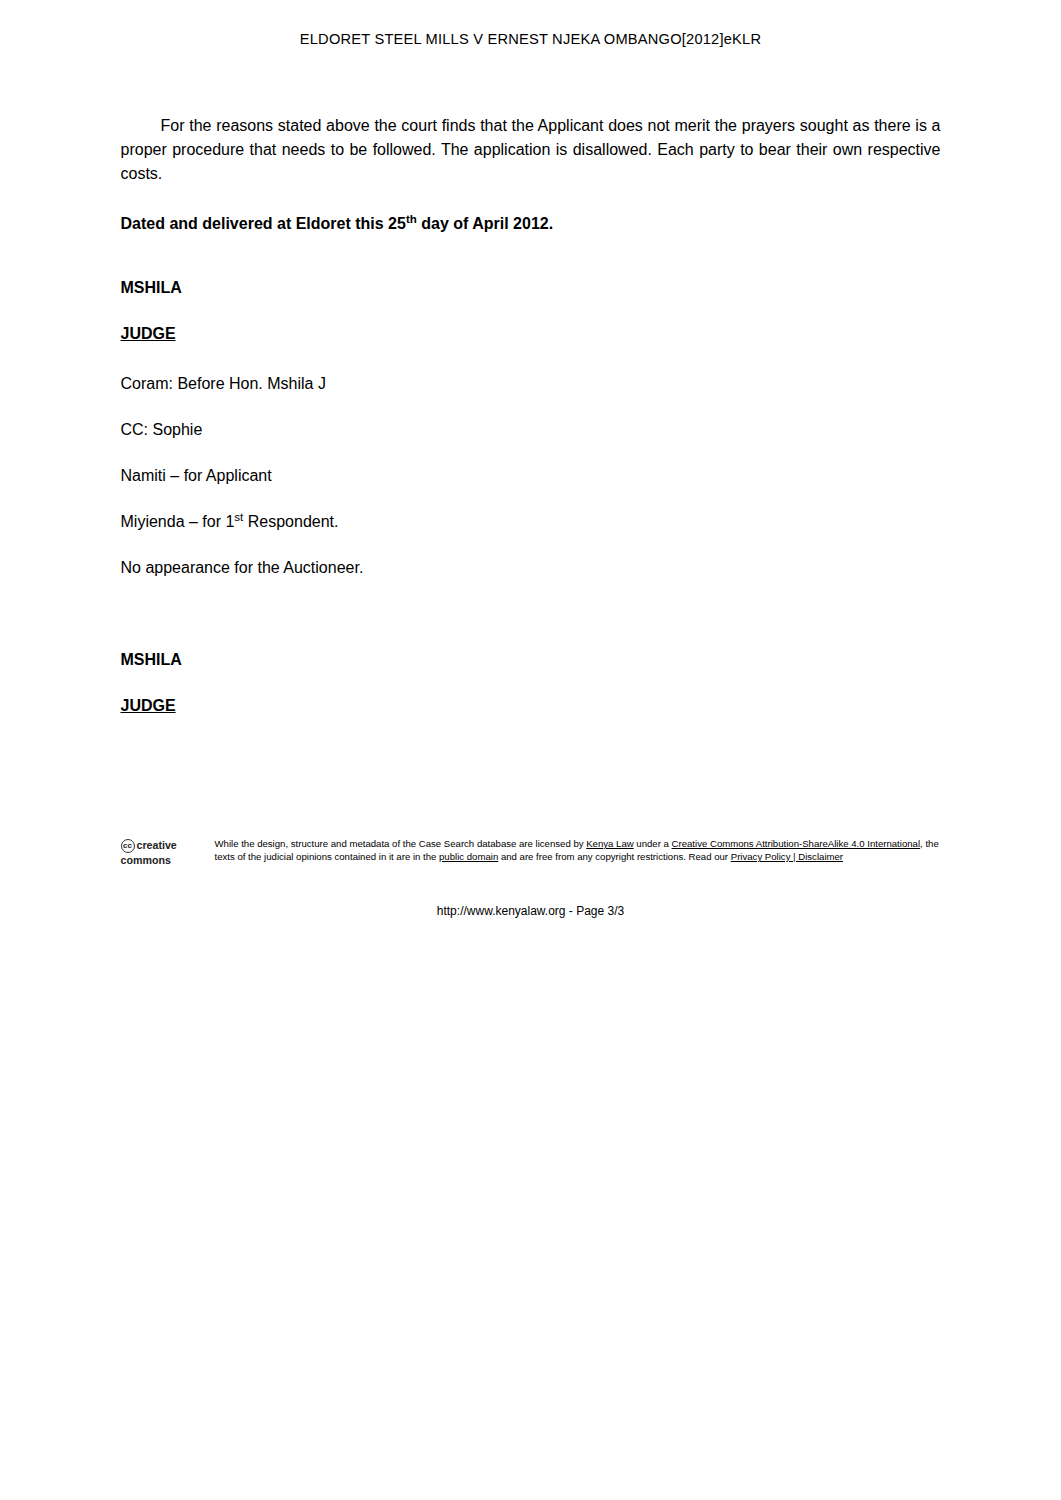ELDORET STEEL MILLS V ERNEST NJEKA OMBANGO[2012]eKLR
For the reasons stated above the court finds that the Applicant does not merit the prayers sought as there is a proper procedure that needs to be followed. The application is disallowed. Each party to bear their own respective costs.
Dated and delivered at Eldoret this 25th day of April 2012.
MSHILA
JUDGE
Coram: Before Hon. Mshila J
CC: Sophie
Namiti – for Applicant
Miyienda – for 1st Respondent.
No appearance for the Auctioneer.
MSHILA
JUDGE
cccreative
commons
While the design, structure and metadata of the Case Search database are licensed by Kenya Law under a Creative Commons Attribution-ShareAlike 4.0 International, the texts of the judicial opinions contained in it are in the public domain and are free from any copyright restrictions. Read our Privacy Policy | Disclaimer
http://www.kenyalaw.org - Page 3/3